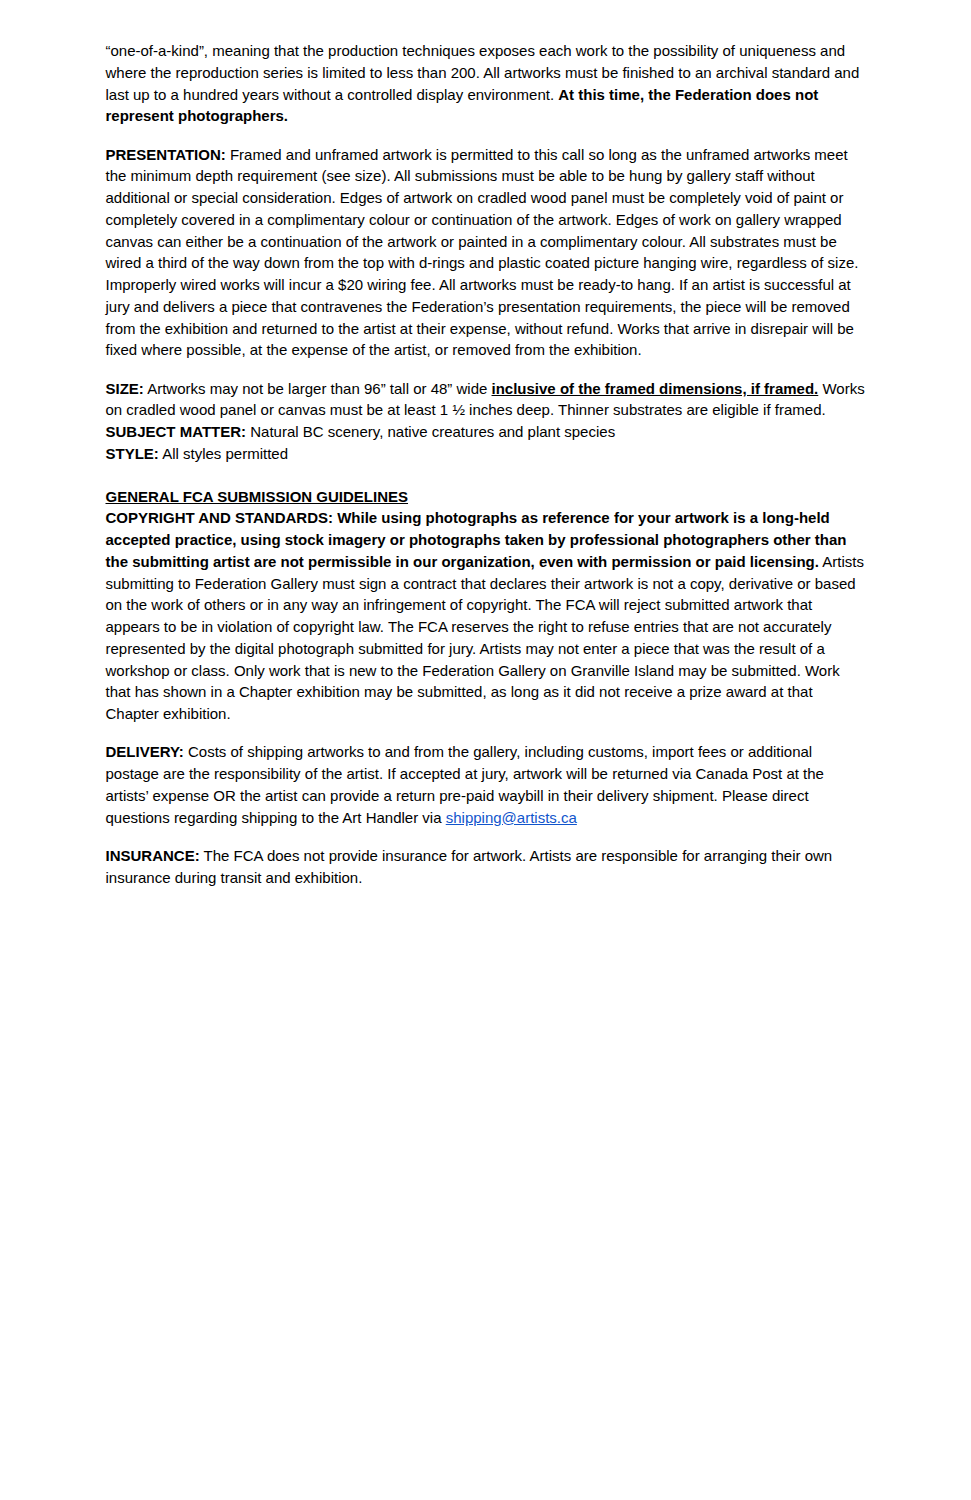“one-of-a-kind”, meaning that the production techniques exposes each work to the possibility of uniqueness and where the reproduction series is limited to less than 200. All artworks must be finished to an archival standard and last up to a hundred years without a controlled display environment. At this time, the Federation does not represent photographers.
PRESENTATION: Framed and unframed artwork is permitted to this call so long as the unframed artworks meet the minimum depth requirement (see size). All submissions must be able to be hung by gallery staff without additional or special consideration. Edges of artwork on cradled wood panel must be completely void of paint or completely covered in a complimentary colour or continuation of the artwork. Edges of work on gallery wrapped canvas can either be a continuation of the artwork or painted in a complimentary colour. All substrates must be wired a third of the way down from the top with d-rings and plastic coated picture hanging wire, regardless of size. Improperly wired works will incur a $20 wiring fee. All artworks must be ready-to hang. If an artist is successful at jury and delivers a piece that contravenes the Federation’s presentation requirements, the piece will be removed from the exhibition and returned to the artist at their expense, without refund. Works that arrive in disrepair will be fixed where possible, at the expense of the artist, or removed from the exhibition.
SIZE: Artworks may not be larger than 96” tall or 48” wide inclusive of the framed dimensions, if framed. Works on cradled wood panel or canvas must be at least 1 ½ inches deep. Thinner substrates are eligible if framed.
SUBJECT MATTER: Natural BC scenery, native creatures and plant species
STYLE: All styles permitted
GENERAL FCA SUBMISSION GUIDELINES
COPYRIGHT AND STANDARDS: While using photographs as reference for your artwork is a long-held accepted practice, using stock imagery or photographs taken by professional photographers other than the submitting artist are not permissible in our organization, even with permission or paid licensing. Artists submitting to Federation Gallery must sign a contract that declares their artwork is not a copy, derivative or based on the work of others or in any way an infringement of copyright. The FCA will reject submitted artwork that appears to be in violation of copyright law. The FCA reserves the right to refuse entries that are not accurately represented by the digital photograph submitted for jury. Artists may not enter a piece that was the result of a workshop or class. Only work that is new to the Federation Gallery on Granville Island may be submitted. Work that has shown in a Chapter exhibition may be submitted, as long as it did not receive a prize award at that Chapter exhibition.
DELIVERY: Costs of shipping artworks to and from the gallery, including customs, import fees or additional postage are the responsibility of the artist. If accepted at jury, artwork will be returned via Canada Post at the artists’ expense OR the artist can provide a return pre-paid waybill in their delivery shipment. Please direct questions regarding shipping to the Art Handler via shipping@artists.ca
INSURANCE: The FCA does not provide insurance for artwork. Artists are responsible for arranging their own insurance during transit and exhibition.